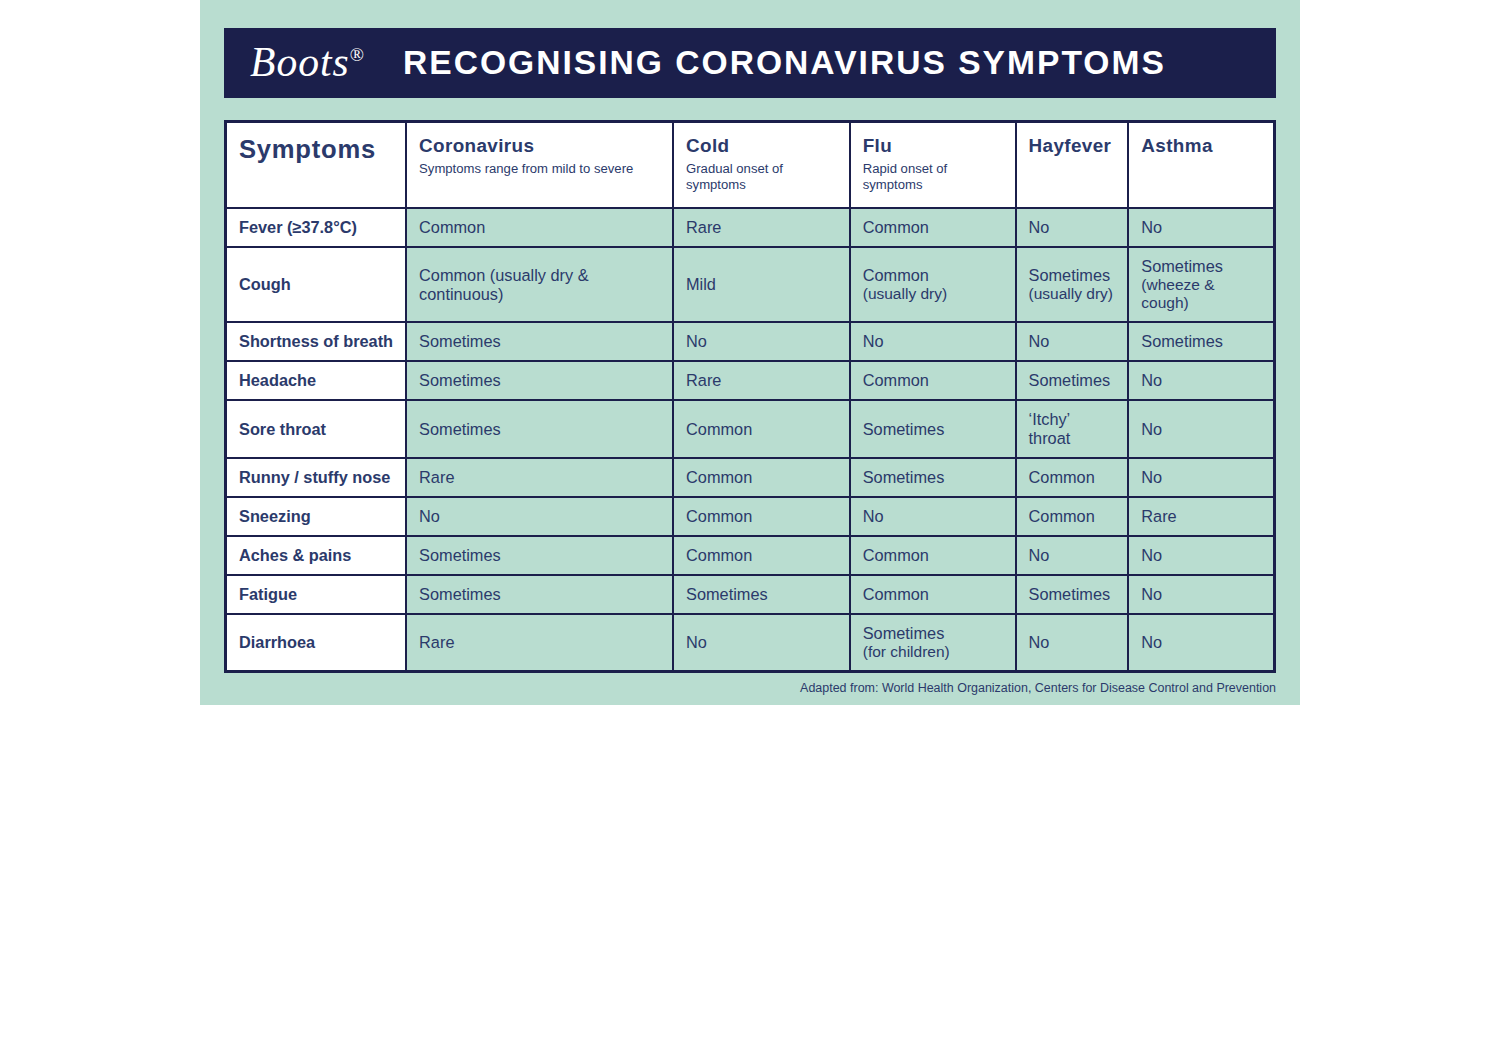Boots®
Recognising Coronavirus Symptoms
Adapted from: World Health Organization, Centers for Disease Control and Prevention
| Symptoms | Coronavirus Symptoms range from mild to severe | Cold Gradual onset of symptoms | Flu Rapid onset of symptoms | Hayfever | Asthma |
| --- | --- | --- | --- | --- | --- |
| Fever (≥37.8°C) | Common | Rare | Common | No | No |
| Cough | Common (usually dry & continuous) | Mild | Common (usually dry) | Sometimes (usually dry) | Sometimes (wheeze & cough) |
| Shortness of breath | Sometimes | No | No | No | Sometimes |
| Headache | Sometimes | Rare | Common | Sometimes | No |
| Sore throat | Sometimes | Common | Sometimes | ‘Itchy’ throat | No |
| Runny / stuffy nose | Rare | Common | Sometimes | Common | No |
| Sneezing | No | Common | No | Common | Rare |
| Aches & pains | Sometimes | Common | Common | No | No |
| Fatigue | Sometimes | Sometimes | Common | Sometimes | No |
| Diarrhoea | Rare | No | Sometimes (for children) | No | No |